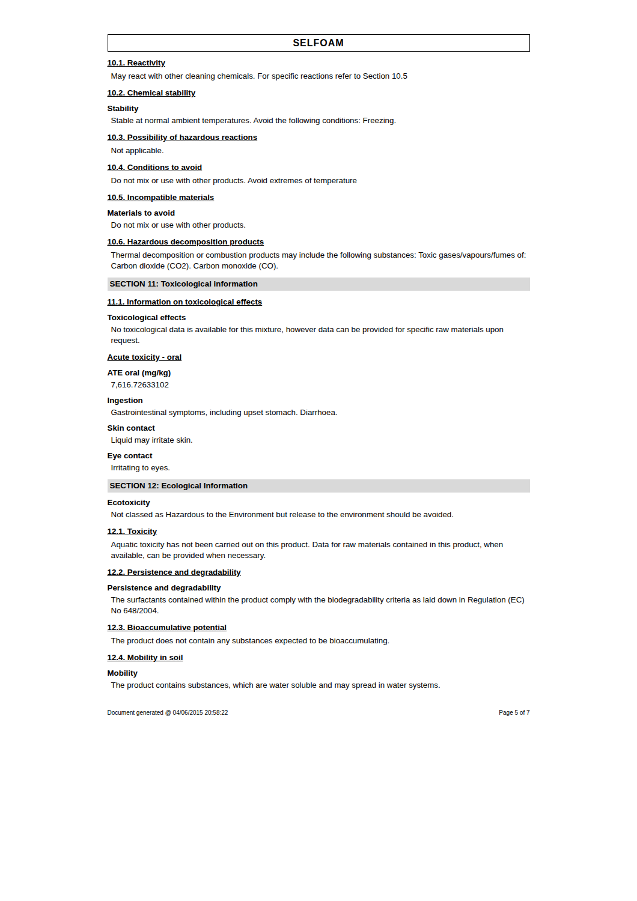SELFOAM
10.1. Reactivity
May react with other cleaning chemicals. For specific reactions refer to Section 10.5
10.2. Chemical stability
Stability
Stable at normal ambient temperatures. Avoid the following conditions: Freezing.
10.3. Possibility of hazardous reactions
Not applicable.
10.4. Conditions to avoid
Do not mix or use with other products. Avoid extremes of temperature
10.5. Incompatible materials
Materials to avoid
Do not mix or use with other products.
10.6. Hazardous decomposition products
Thermal decomposition or combustion products may include the following substances: Toxic gases/vapours/fumes of: Carbon dioxide (CO2). Carbon monoxide (CO).
SECTION 11: Toxicological information
11.1. Information on toxicological effects
Toxicological effects
No toxicological data is available for this mixture, however data can be provided for specific raw materials upon request.
Acute toxicity - oral
ATE oral (mg/kg)
7,616.72633102
Ingestion
Gastrointestinal symptoms, including upset stomach. Diarrhoea.
Skin contact
Liquid may irritate skin.
Eye contact
Irritating to eyes.
SECTION 12: Ecological Information
Ecotoxicity
Not classed as Hazardous to the Environment but release to the environment should be avoided.
12.1. Toxicity
Aquatic toxicity has not been carried out on this product. Data for raw materials contained in this product, when available, can be provided when necessary.
12.2. Persistence and degradability
Persistence and degradability
The surfactants contained within the product comply with the biodegradability criteria as laid down in Regulation (EC) No 648/2004.
12.3. Bioaccumulative potential
The product does not contain any substances expected to be bioaccumulating.
12.4. Mobility in soil
Mobility
The product contains substances, which are water soluble and may spread in water systems.
Document generated @ 04/06/2015 20:58:22 Page 5 of 7